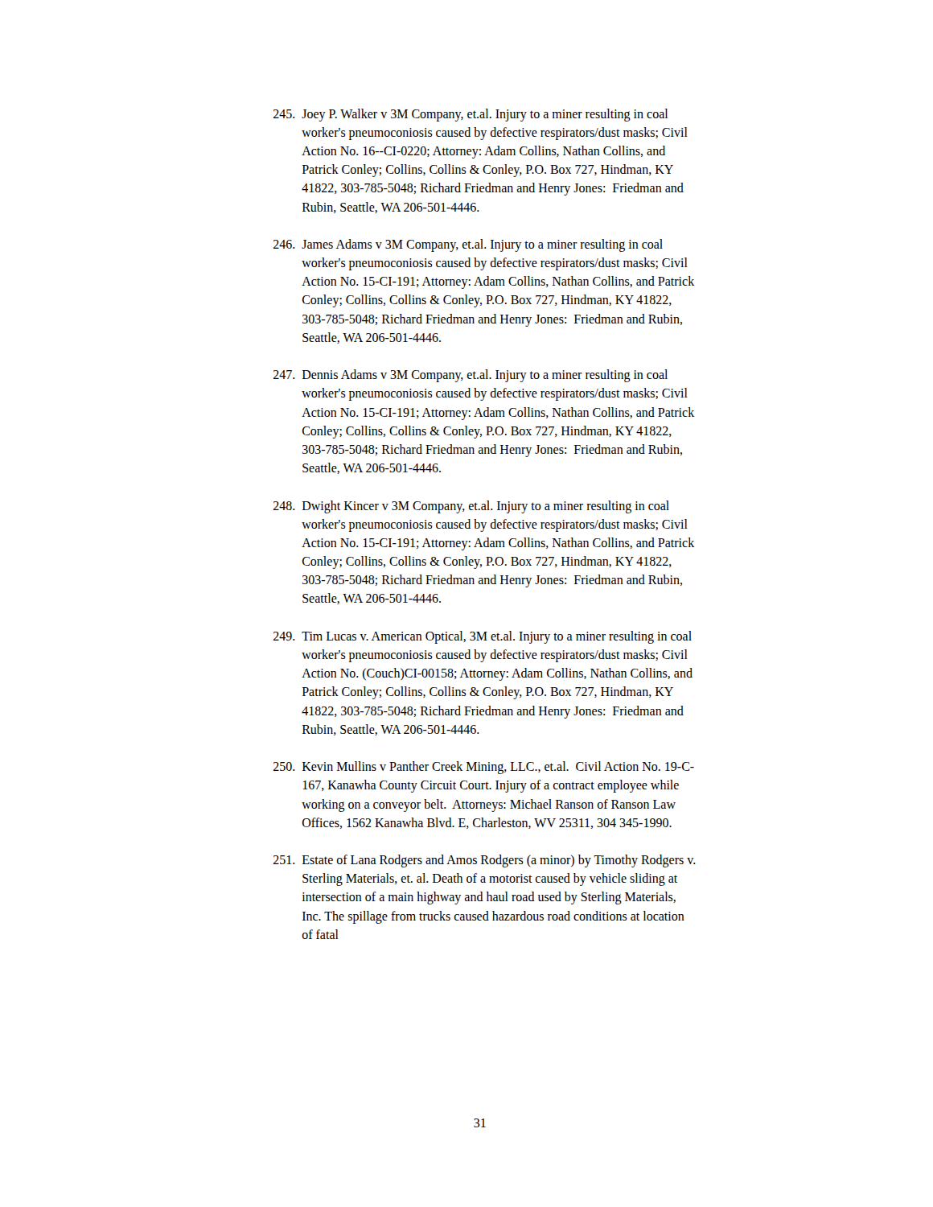245. Joey P. Walker v 3M Company, et.al. Injury to a miner resulting in coal worker's pneumoconiosis caused by defective respirators/dust masks; Civil Action No. 16--CI-0220; Attorney: Adam Collins, Nathan Collins, and Patrick Conley; Collins, Collins & Conley, P.O. Box 727, Hindman, KY 41822, 303-785-5048; Richard Friedman and Henry Jones: Friedman and Rubin, Seattle, WA 206-501-4446.
246. James Adams v 3M Company, et.al. Injury to a miner resulting in coal worker's pneumoconiosis caused by defective respirators/dust masks; Civil Action No. 15-CI-191; Attorney: Adam Collins, Nathan Collins, and Patrick Conley; Collins, Collins & Conley, P.O. Box 727, Hindman, KY 41822, 303-785-5048; Richard Friedman and Henry Jones: Friedman and Rubin, Seattle, WA 206-501-4446.
247. Dennis Adams v 3M Company, et.al. Injury to a miner resulting in coal worker's pneumoconiosis caused by defective respirators/dust masks; Civil Action No. 15-CI-191; Attorney: Adam Collins, Nathan Collins, and Patrick Conley; Collins, Collins & Conley, P.O. Box 727, Hindman, KY 41822, 303-785-5048; Richard Friedman and Henry Jones: Friedman and Rubin, Seattle, WA 206-501-4446.
248. Dwight Kincer v 3M Company, et.al. Injury to a miner resulting in coal worker's pneumoconiosis caused by defective respirators/dust masks; Civil Action No. 15-CI-191; Attorney: Adam Collins, Nathan Collins, and Patrick Conley; Collins, Collins & Conley, P.O. Box 727, Hindman, KY 41822, 303-785-5048; Richard Friedman and Henry Jones: Friedman and Rubin, Seattle, WA 206-501-4446.
249. Tim Lucas v. American Optical, 3M et.al. Injury to a miner resulting in coal worker's pneumoconiosis caused by defective respirators/dust masks; Civil Action No. (Couch)CI-00158; Attorney: Adam Collins, Nathan Collins, and Patrick Conley; Collins, Collins & Conley, P.O. Box 727, Hindman, KY 41822, 303-785-5048; Richard Friedman and Henry Jones: Friedman and Rubin, Seattle, WA 206-501-4446.
250. Kevin Mullins v Panther Creek Mining, LLC., et.al. Civil Action No. 19-C-167, Kanawha County Circuit Court. Injury of a contract employee while working on a conveyor belt. Attorneys: Michael Ranson of Ranson Law Offices, 1562 Kanawha Blvd. E, Charleston, WV 25311, 304 345-1990.
251. Estate of Lana Rodgers and Amos Rodgers (a minor) by Timothy Rodgers v. Sterling Materials, et. al. Death of a motorist caused by vehicle sliding at intersection of a main highway and haul road used by Sterling Materials, Inc. The spillage from trucks caused hazardous road conditions at location of fatal
31